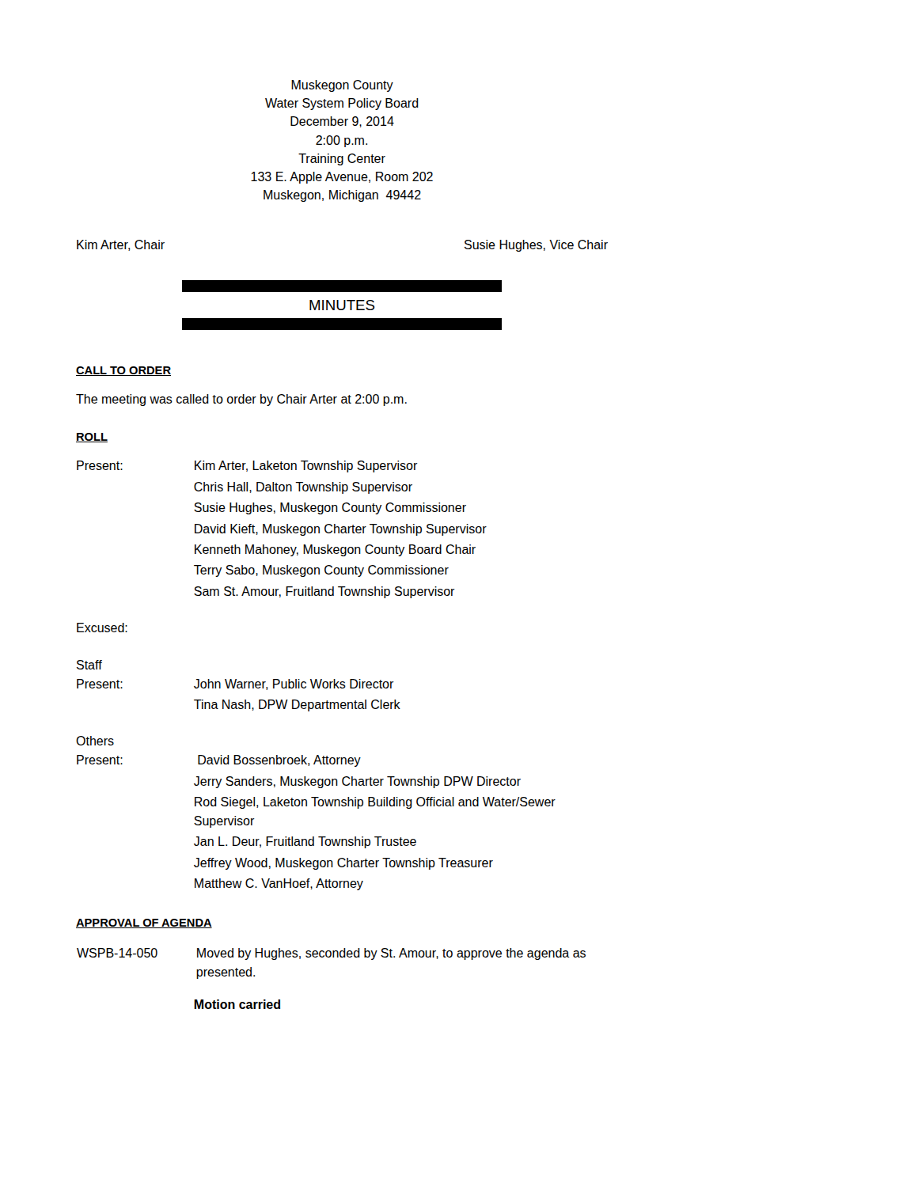Muskegon County
Water System Policy Board
December 9, 2014
2:00 p.m.
Training Center
133 E. Apple Avenue, Room 202
Muskegon, Michigan 49442
Kim Arter, Chair Susie Hughes, Vice Chair
MINUTES
Call to Order
The meeting was called to order by Chair Arter at 2:00 p.m.
Roll
| Present: | Kim Arter, Laketon Township Supervisor |
| | Chris Hall, Dalton Township Supervisor |
| | Susie Hughes, Muskegon County Commissioner |
| | David Kieft, Muskegon Charter Township Supervisor |
| | Kenneth Mahoney, Muskegon County Board Chair |
| | Terry Sabo, Muskegon County Commissioner |
| | Sam St. Amour, Fruitland Township Supervisor |
| Excused: | |
| Staff Present: | John Warner, Public Works Director |
| | Tina Nash, DPW Departmental Clerk |
| Others Present: | David Bossenbroek, Attorney |
| | Jerry Sanders, Muskegon Charter Township DPW Director |
| | Rod Siegel, Laketon Township Building Official and Water/Sewer Supervisor |
| | Jan L. Deur, Fruitland Township Trustee |
| | Jeffrey Wood, Muskegon Charter Township Treasurer |
| | Matthew C. VanHoef, Attorney |
Approval of Agenda
| WSPB-14-050 | Moved by Hughes, seconded by St. Amour, to approve the agenda as presented. |
Motion carried